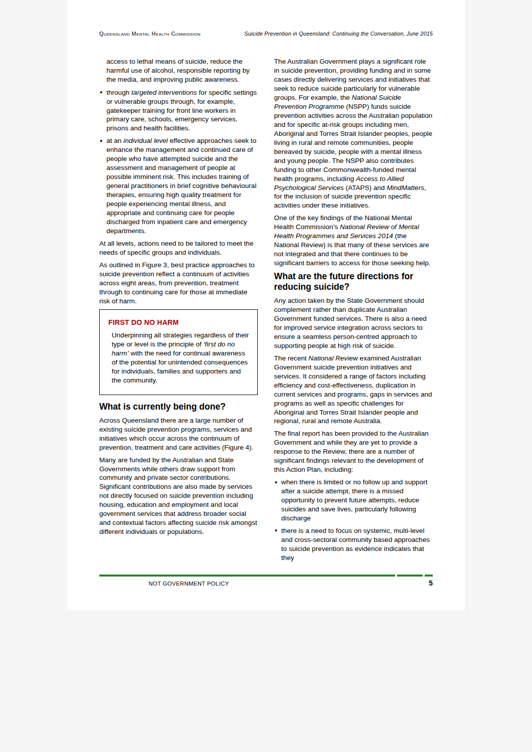Queensland Mental Health Commission Suicide Prevention in Queensland: Continuing the Conversation, June 2015
access to lethal means of suicide, reduce the harmful use of alcohol, responsible reporting by the media, and improving public awareness.
through targeted interventions for specific settings or vulnerable groups through, for example, gatekeeper training for front line workers in primary care, schools, emergency services, prisons and health facilities.
at an individual level effective approaches seek to enhance the management and continued care of people who have attempted suicide and the assessment and management of people at possible imminent risk. This includes training of general practitioners in brief cognitive behavioural therapies, ensuring high quality treatment for people experiencing mental illness, and appropriate and continuing care for people discharged from inpatient care and emergency departments.
At all levels, actions need to be tailored to meet the needs of specific groups and individuals.
As outlined in Figure 3, best practice approaches to suicide prevention reflect a continuum of activities across eight areas, from prevention, treatment through to continuing care for those at immediate risk of harm.
FIRST DO NO HARM
Underpinning all strategies regardless of their type or level is the principle of ‘first do no harm’ with the need for continual awareness of the potential for unintended consequences for individuals, families and supporters and the community.
What is currently being done?
Across Queensland there are a large number of existing suicide prevention programs, services and initiatives which occur across the continuum of prevention, treatment and care activities (Figure 4).
Many are funded by the Australian and State Governments while others draw support from community and private sector contributions. Significant contributions are also made by services not directly focused on suicide prevention including housing, education and employment and local government services that address broader social and contextual factors affecting suicide risk amongst different individuals or populations.
The Australian Government plays a significant role in suicide prevention, providing funding and in some cases directly delivering services and initiatives that seek to reduce suicide particularly for vulnerable groups. For example, the National Suicide Prevention Programme (NSPP) funds suicide prevention activities across the Australian population and for specific at-risk groups including men, Aboriginal and Torres Strait Islander peoples, people living in rural and remote communities, people bereaved by suicide, people with a mental illness and young people. The NSPP also contributes funding to other Commonwealth-funded mental health programs, including Access to Allied Psychological Services (ATAPS) and MindMatters, for the inclusion of suicide prevention specific activities under these initiatives.
One of the key findings of the National Mental Health Commission’s National Review of Mental Health Programmes and Services 2014 (the National Review) is that many of these services are not integrated and that there continues to be significant barriers to access for those seeking help.
What are the future directions for reducing suicide?
Any action taken by the State Government should complement rather than duplicate Australian Government funded services. There is also a need for improved service integration across sectors to ensure a seamless person-centred approach to supporting people at high risk of suicide.
The recent National Review examined Australian Government suicide prevention initiatives and services. It considered a range of factors including efficiency and cost-effectiveness, duplication in current services and programs, gaps in services and programs as well as specific challenges for Aboriginal and Torres Strait Islander people and regional, rural and remote Australia.
The final report has been provided to the Australian Government and while they are yet to provide a response to the Review, there are a number of significant findings relevant to the development of this Action Plan, including:
when there is limited or no follow up and support after a suicide attempt, there is a missed opportunity to prevent future attempts, reduce suicides and save lives, particularly following discharge
there is a need to focus on systemic, multi-level and cross-sectoral community based approaches to suicide prevention as evidence indicates that they
NOT GOVERNMENT POLICY 5